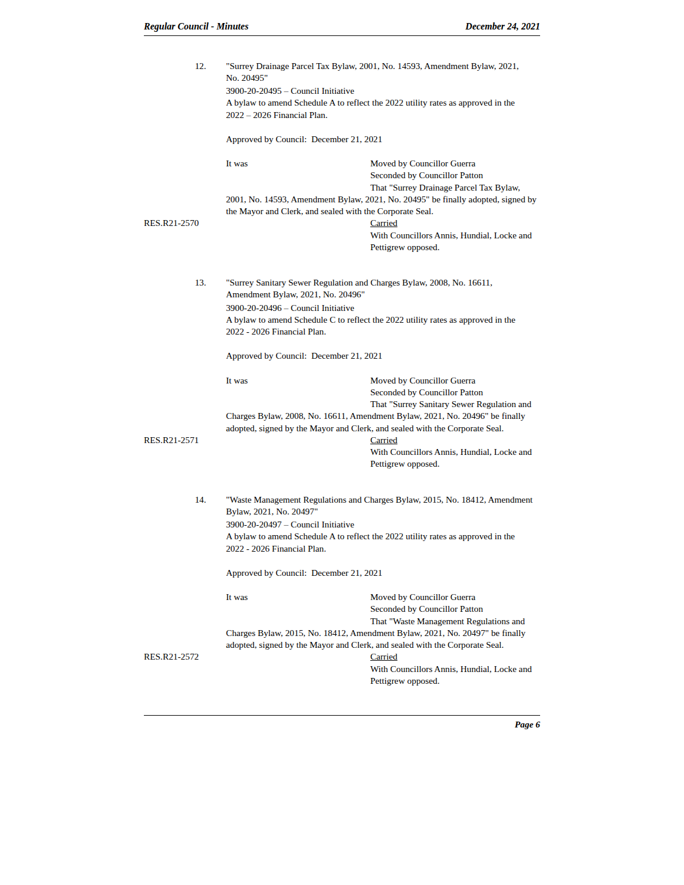Regular Council - Minutes
December 24, 2021
12.
"Surrey Drainage Parcel Tax Bylaw, 2001, No. 14593, Amendment Bylaw, 2021,
No. 20495"
3900-20-20495 – Council Initiative
A bylaw to amend Schedule A to reflect the 2022 utility rates as approved in the
2022 – 2026 Financial Plan.
Approved by Council: December 21, 2021
It was
Moved by Councillor Guerra
Seconded by Councillor Patton
That "Surrey Drainage Parcel Tax Bylaw,
2001, No. 14593, Amendment Bylaw, 2021, No. 20495" be finally adopted, signed by
the Mayor and Clerk, and sealed with the Corporate Seal.
RES.R21-2570
Carried
With Councillors Annis, Hundial, Locke and
Pettigrew opposed.
13.
"Surrey Sanitary Sewer Regulation and Charges Bylaw, 2008, No. 16611,
Amendment Bylaw, 2021, No. 20496"
3900-20-20496 – Council Initiative
A bylaw to amend Schedule C to reflect the 2022 utility rates as approved in the
2022 - 2026 Financial Plan.
Approved by Council: December 21, 2021
It was
Moved by Councillor Guerra
Seconded by Councillor Patton
That "Surrey Sanitary Sewer Regulation and
Charges Bylaw, 2008, No. 16611, Amendment Bylaw, 2021, No. 20496" be finally
adopted, signed by the Mayor and Clerk, and sealed with the Corporate Seal.
RES.R21-2571
Carried
With Councillors Annis, Hundial, Locke and
Pettigrew opposed.
14.
"Waste Management Regulations and Charges Bylaw, 2015, No. 18412, Amendment
Bylaw, 2021, No. 20497"
3900-20-20497 – Council Initiative
A bylaw to amend Schedule A to reflect the 2022 utility rates as approved in the
2022 - 2026 Financial Plan.
Approved by Council: December 21, 2021
It was
Moved by Councillor Guerra
Seconded by Councillor Patton
That "Waste Management Regulations and
Charges Bylaw, 2015, No. 18412, Amendment Bylaw, 2021, No. 20497" be finally
adopted, signed by the Mayor and Clerk, and sealed with the Corporate Seal.
RES.R21-2572
Carried
With Councillors Annis, Hundial, Locke and
Pettigrew opposed.
Page 6